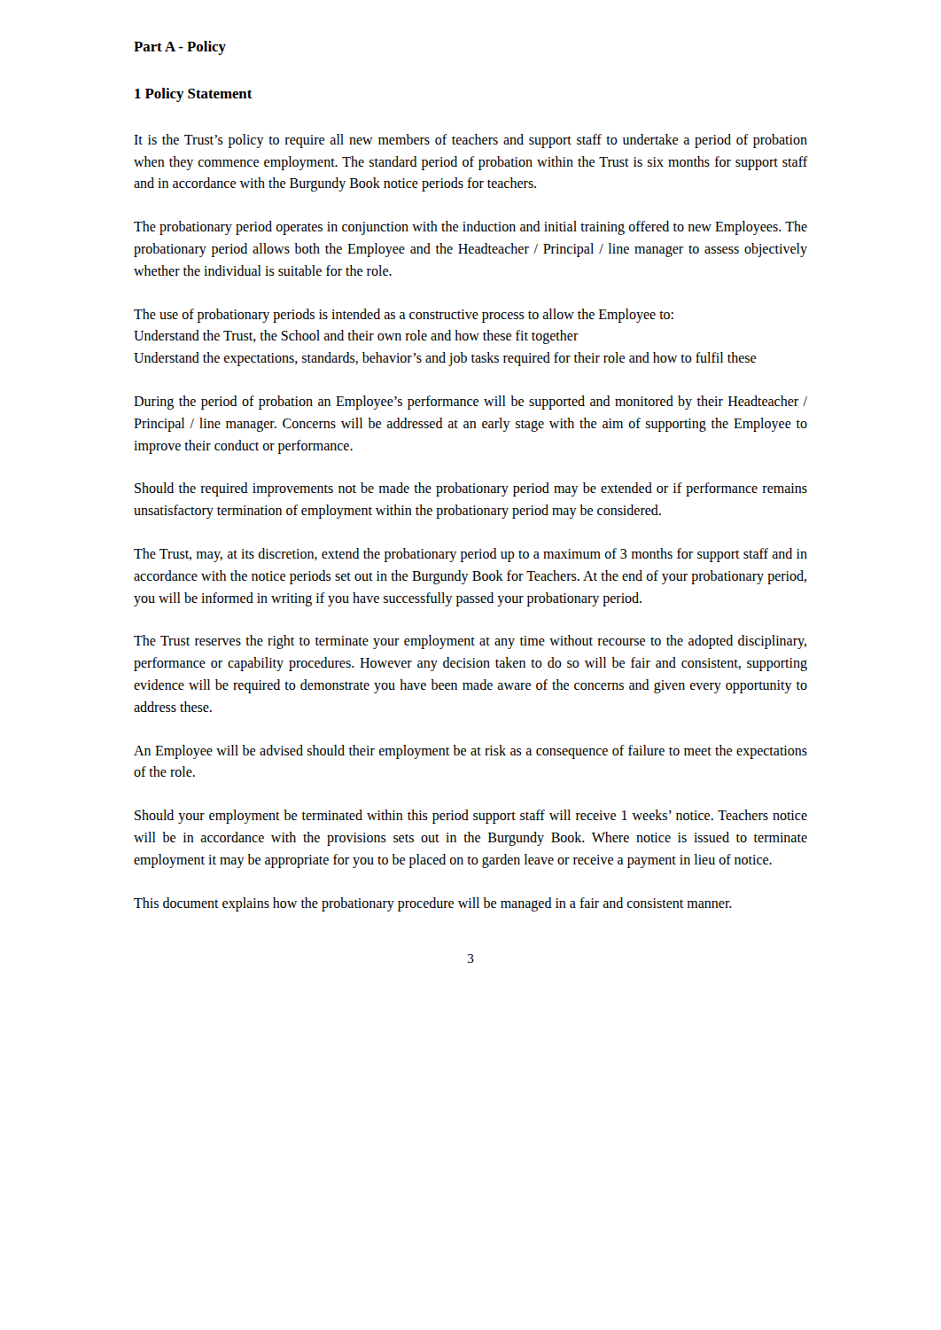Part A - Policy
1 Policy Statement
It is the Trust’s policy to require all new members of teachers and support staff to undertake a period of probation when they commence employment. The standard period of probation within the Trust is six months for support staff and in accordance with the Burgundy Book notice periods for teachers.
The probationary period operates in conjunction with the induction and initial training offered to new Employees. The probationary period allows both the Employee and the Headteacher / Principal / line manager to assess objectively whether the individual is suitable for the role.
The use of probationary periods is intended as a constructive process to allow the Employee to:
Understand the Trust, the School and their own role and how these fit together
Understand the expectations, standards, behavior’s and job tasks required for their role and how to fulfil these
During the period of probation an Employee’s performance will be supported and monitored by their Headteacher / Principal / line manager. Concerns will be addressed at an early stage with the aim of supporting the Employee to improve their conduct or performance.
Should the required improvements not be made the probationary period may be extended or if performance remains unsatisfactory termination of employment within the probationary period may be considered.
The Trust, may, at its discretion, extend the probationary period up to a maximum of 3 months for support staff and in accordance with the notice periods set out in the Burgundy Book for Teachers. At the end of your probationary period, you will be informed in writing if you have successfully passed your probationary period.
The Trust reserves the right to terminate your employment at any time without recourse to the adopted disciplinary, performance or capability procedures. However any decision taken to do so will be fair and consistent, supporting evidence will be required to demonstrate you have been made aware of the concerns and given every opportunity to address these.
An Employee will be advised should their employment be at risk as a consequence of failure to meet the expectations of the role.
Should your employment be terminated within this period support staff will receive 1 weeks’ notice. Teachers notice will be in accordance with the provisions sets out in the Burgundy Book. Where notice is issued to terminate employment it may be appropriate for you to be placed on to garden leave or receive a payment in lieu of notice.
This document explains how the probationary procedure will be managed in a fair and consistent manner.
3